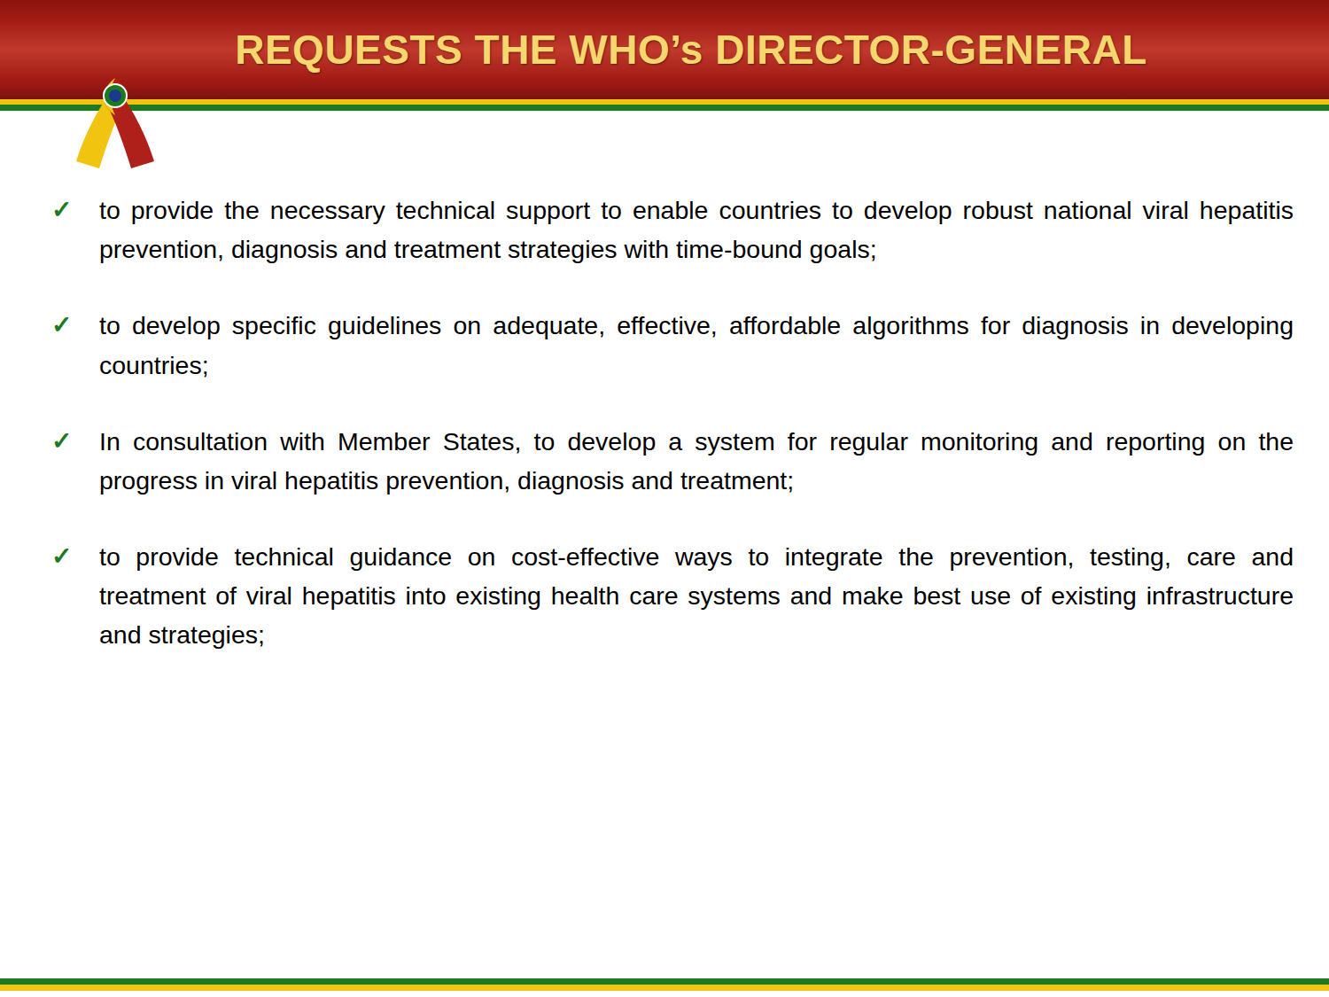REQUESTS THE WHO’s DIRECTOR-GENERAL
to provide the necessary technical support to enable countries to develop robust national viral hepatitis prevention, diagnosis and treatment strategies with time-bound goals;
to develop specific guidelines on adequate, effective, affordable algorithms for diagnosis in developing countries;
In consultation with Member States, to develop a system for regular monitoring and reporting on the progress in viral hepatitis prevention, diagnosis and treatment;
to provide technical guidance on cost-effective ways to integrate the prevention, testing, care and treatment of viral hepatitis into existing health care systems and make best use of existing infrastructure and strategies;